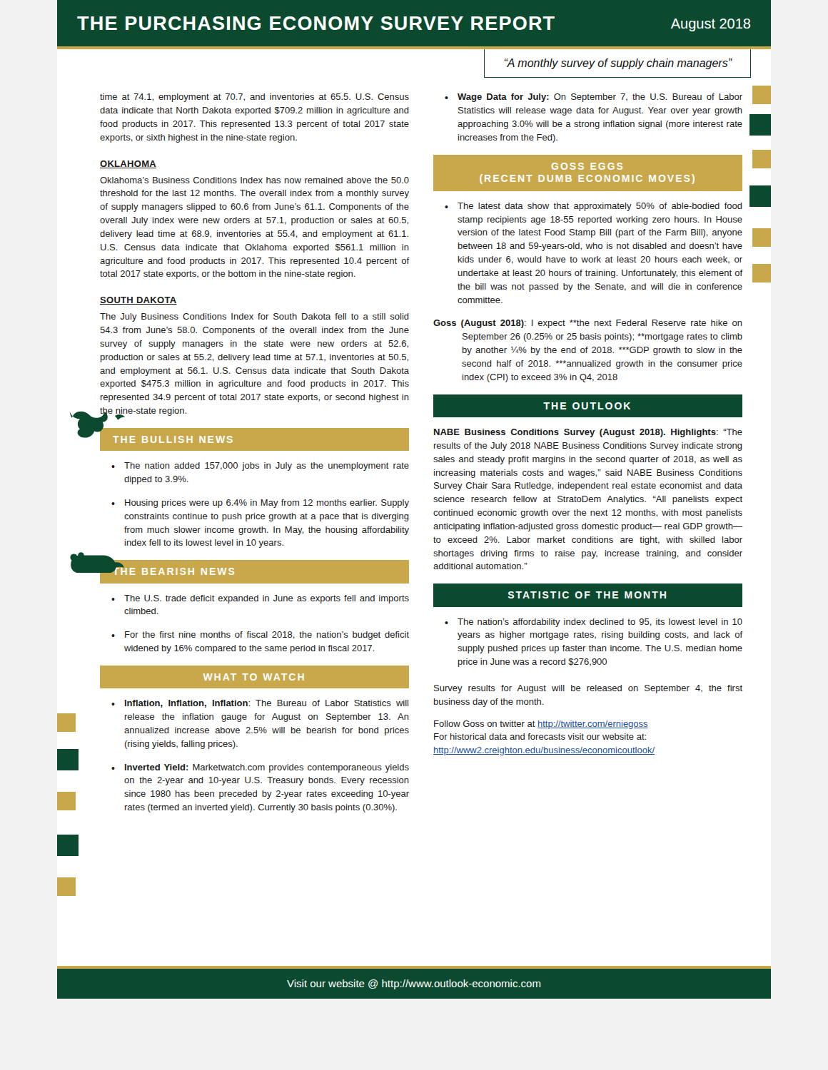The Purchasing Economy Survey Report
August 2018
“A monthly survey of supply chain managers”
time at 74.1, employment at 70.7, and inventories at 65.5. U.S. Census data indicate that North Dakota exported $709.2 million in agriculture and food products in 2017. This represented 13.3 percent of total 2017 state exports, or sixth highest in the nine-state region.
OKLAHOMA
Oklahoma’s Business Conditions Index has now remained above the 50.0 threshold for the last 12 months. The overall index from a monthly survey of supply managers slipped to 60.6 from June’s 61.1. Components of the overall July index were new orders at 57.1, production or sales at 60.5, delivery lead time at 68.9, inventories at 55.4, and employment at 61.1. U.S. Census data indicate that Oklahoma exported $561.1 million in agriculture and food products in 2017. This represented 10.4 percent of total 2017 state exports, or the bottom in the nine-state region.
SOUTH DAKOTA
The July Business Conditions Index for South Dakota fell to a still solid 54.3 from June’s 58.0. Components of the overall index from the June survey of supply managers in the state were new orders at 52.6, production or sales at 55.2, delivery lead time at 57.1, inventories at 50.5, and employment at 56.1. U.S. Census data indicate that South Dakota exported $475.3 million in agriculture and food products in 2017. This represented 34.9 percent of total 2017 state exports, or second highest in the nine-state region.
The Bullish News
The nation added 157,000 jobs in July as the unemployment rate dipped to 3.9%.
Housing prices were up 6.4% in May from 12 months earlier. Supply constraints continue to push price growth at a pace that is diverging from much slower income growth. In May, the housing affordability index fell to its lowest level in 10 years.
The Bearish News
The U.S. trade deficit expanded in June as exports fell and imports climbed.
For the first nine months of fiscal 2018, the nation’s budget deficit widened by 16% compared to the same period in fiscal 2017.
What to Watch
Inflation, Inflation, Inflation: The Bureau of Labor Statistics will release the inflation gauge for August on September 13. An annualized increase above 2.5% will be bearish for bond prices (rising yields, falling prices).
Inverted Yield: Marketwatch.com provides contemporaneous yields on the 2-year and 10-year U.S. Treasury bonds. Every recession since 1980 has been preceded by 2-year rates exceeding 10-year rates (termed an inverted yield). Currently 30 basis points (0.30%).
Wage Data for July: On September 7, the U.S. Bureau of Labor Statistics will release wage data for August. Year over year growth approaching 3.0% will be a strong inflation signal (more interest rate increases from the Fed).
Goss Eggs
(Recent Dumb Economic Moves)
The latest data show that approximately 50% of able-bodied food stamp recipients age 18-55 reported working zero hours. In House version of the latest Food Stamp Bill (part of the Farm Bill), anyone between 18 and 59-years-old, who is not disabled and doesn’t have kids under 6, would have to work at least 20 hours each week, or undertake at least 20 hours of training. Unfortunately, this element of the bill was not passed by the Senate, and will die in conference committee.
Goss (August 2018): I expect **the next Federal Reserve rate hike on September 26 (0.25% or 25 basis points); **mortgage rates to climb by another ¼% by the end of 2018. ***GDP growth to slow in the second half of 2018. ***annualized growth in the consumer price index (CPI) to exceed 3% in Q4, 2018
The Outlook
NABE Business Conditions Survey (August 2018). Highlights: “The results of the July 2018 NABE Business Conditions Survey indicate strong sales and steady profit margins in the second quarter of 2018, as well as increasing materials costs and wages,” said NABE Business Conditions Survey Chair Sara Rutledge, independent real estate economist and data science research fellow at StratoDem Analytics. “All panelists expect continued economic growth over the next 12 months, with most panelists anticipating inflation-adjusted gross domestic product— real GDP growth—to exceed 2%. Labor market conditions are tight, with skilled labor shortages driving firms to raise pay, increase training, and consider additional automation.”
Statistic of the Month
The nation’s affordability index declined to 95, its lowest level in 10 years as higher mortgage rates, rising building costs, and lack of supply pushed prices up faster than income. The U.S. median home price in June was a record $276,900
Survey results for August will be released on September 4, the first business day of the month.
Follow Goss on twitter at http://twitter.com/erniegoss
For historical data and forecasts visit our website at:
http://www2.creighton.edu/business/economicoutlook/
Visit our website @ http://www.outlook-economic.com